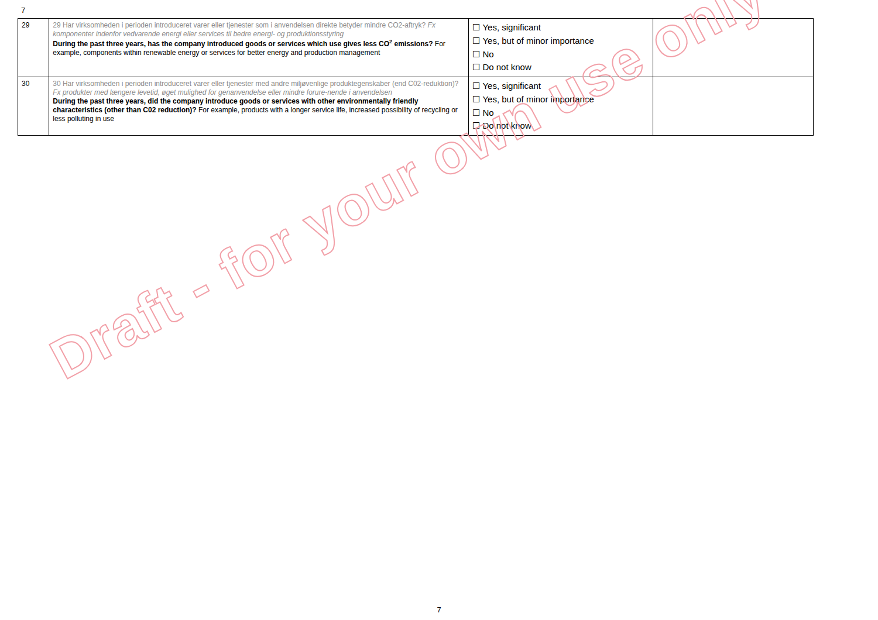7
| 29 | 29 Har virksomheden i perioden introduceret varer eller tjenester som i anvendelsen direkte betyder mindre CO2-aftryk? Fx komponenter indenfor vedvarende energi eller services til bedre energi- og produktionsstyring During the past three years, has the company introduced goods or services which use gives less CO 2 emissions? For example, components within renewable energy or services for better energy and production management | ☐ Yes, significant ☐ Yes, but of minor importance ☐ No ☐ Do not know | |
| 30 | 30 Har virksomheden i perioden introduceret varer eller tjenester med andre miljøvenlige produktegenskaber (end C02-reduktion)? Fx produkter med længere levetid, øget mulighed for genanvendelse eller mindre forure-nende i anvendelsen During the past three years, did the company introduce goods or services with other environmentally friendly characteristics (other than C02 reduction)? For example, products with a longer service life, increased possibility of recycling or less polluting in use | ☐ Yes, significant ☐ Yes, but of minor importance ☐ No ☐ Do not know | |
Draft - for your own use only
7